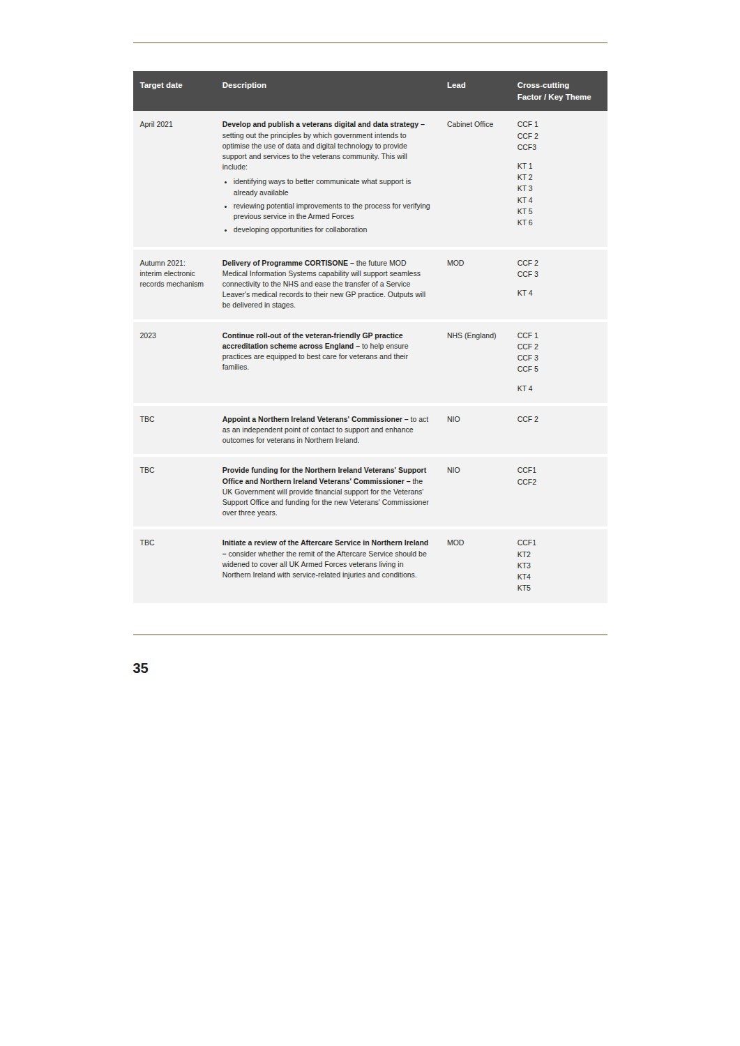| Target date | Description | Lead | Cross-cutting Factor / Key Theme |
| --- | --- | --- | --- |
| April 2021 | Develop and publish a veterans digital and data strategy – setting out the principles by which government intends to optimise the use of data and digital technology to provide support and services to the veterans community. This will include: identifying ways to better communicate what support is already available reviewing potential improvements to the process for verifying previous service in the Armed Forces developing opportunities for collaboration | Cabinet Office | CCF 1 CCF 2 CCF3 KT 1 KT 2 KT 3 KT 4 KT 5 KT 6 |
| Autumn 2021: interim electronic records mechanism | Delivery of Programme CORTISONE – the future MOD Medical Information Systems capability will support seamless connectivity to the NHS and ease the transfer of a Service Leaver's medical records to their new GP practice. Outputs will be delivered in stages. | MOD | CCF 2 CCF 3 KT 4 |
| 2023 | Continue roll-out of the veteran-friendly GP practice accreditation scheme across England – to help ensure practices are equipped to best care for veterans and their families. | NHS (England) | CCF 1 CCF 2 CCF 3 CCF 5 KT 4 |
| TBC | Appoint a Northern Ireland Veterans' Commissioner – to act as an independent point of contact to support and enhance outcomes for veterans in Northern Ireland. | NIO | CCF 2 |
| TBC | Provide funding for the Northern Ireland Veterans' Support Office and Northern Ireland Veterans' Commissioner – the UK Government will provide financial support for the Veterans' Support Office and funding for the new Veterans' Commissioner over three years. | NIO | CCF1 CCF2 |
| TBC | Initiate a review of the Aftercare Service in Northern Ireland – consider whether the remit of the Aftercare Service should be widened to cover all UK Armed Forces veterans living in Northern Ireland with service-related injuries and conditions. | MOD | CCF1 KT2 KT3 KT4 KT5 |
35